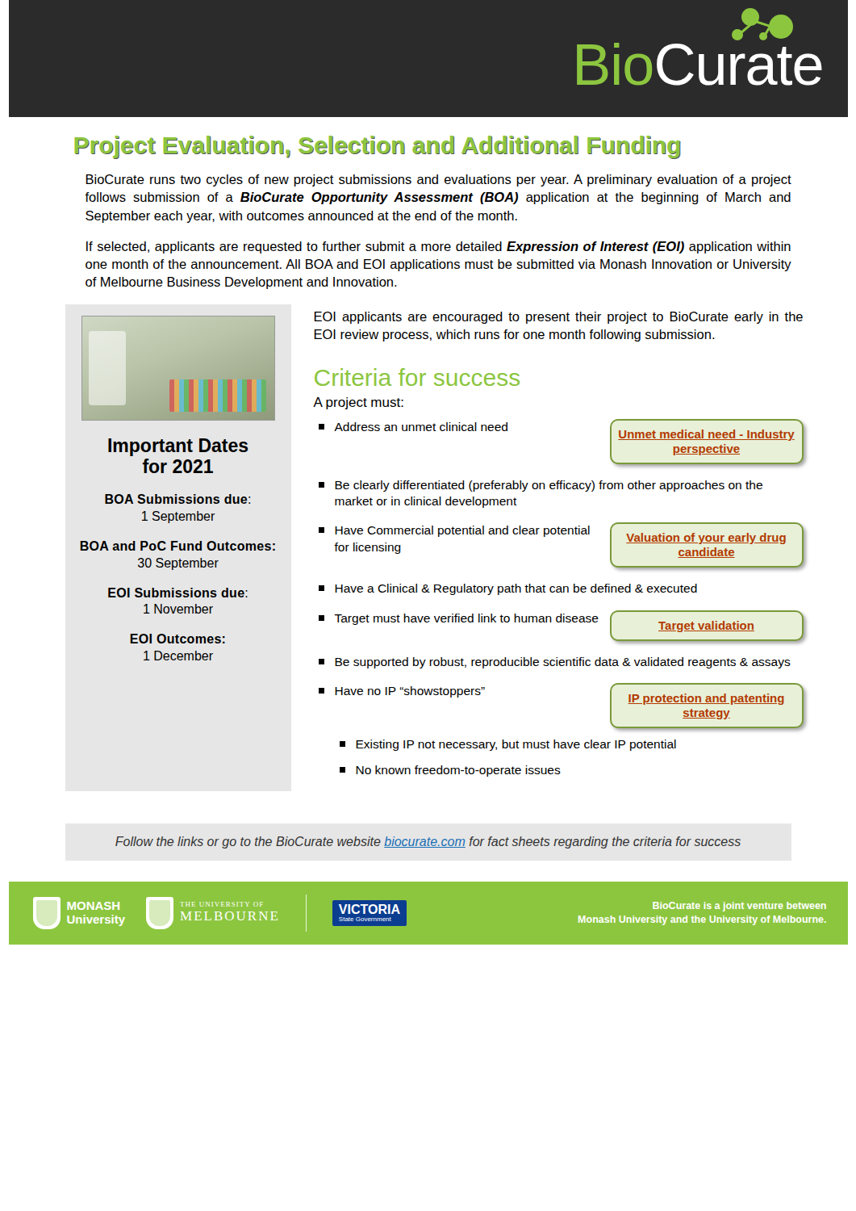Bio Curate
Project Evaluation, Selection and Additional Funding
BioCurate runs two cycles of new project submissions and evaluations per year. A preliminary evaluation of a project follows submission of a BioCurate Opportunity Assessment (BOA) application at the beginning of March and September each year, with outcomes announced at the end of the month.
If selected, applicants are requested to further submit a more detailed Expression of Interest (EOI) application within one month of the announcement. All BOA and EOI applications must be submitted via Monash Innovation or University of Melbourne Business Development and Innovation.
Important Dates
for 2021
BOA Submissions due:
1 September
BOA and PoC Fund Outcomes:
30 September
EOI Submissions due:
1 November
EOI Outcomes:
1 December
EOI applicants are encouraged to present their project to BioCurate early in the EOI review process, which runs for one month following submission.
Criteria for success
A project must:
Address an unmet clinical need
Unmet medical need - Industry perspective
Be clearly differentiated (preferably on efficacy) from other approaches on the market or in clinical development
Have Commercial potential and clear potential for licensing
Valuation of your early drug candidate
Have a Clinical & Regulatory path that can be defined & executed
Target must have verified link to human disease
Target validation
Be supported by robust, reproducible scientific data & validated reagents & assays
Have no IP “showstoppers”
IP protection and patenting strategy
Existing IP not necessary, but must have clear IP potential
No known freedom-to-operate issues
Follow the links or go to the BioCurate website biocurate.com for fact sheets regarding the criteria for success
MONASH
University
THE UNIVERSITY OF MELBOURNE
VICTORIAState Government
BioCurate is a joint venture between
Monash University and the University of Melbourne.